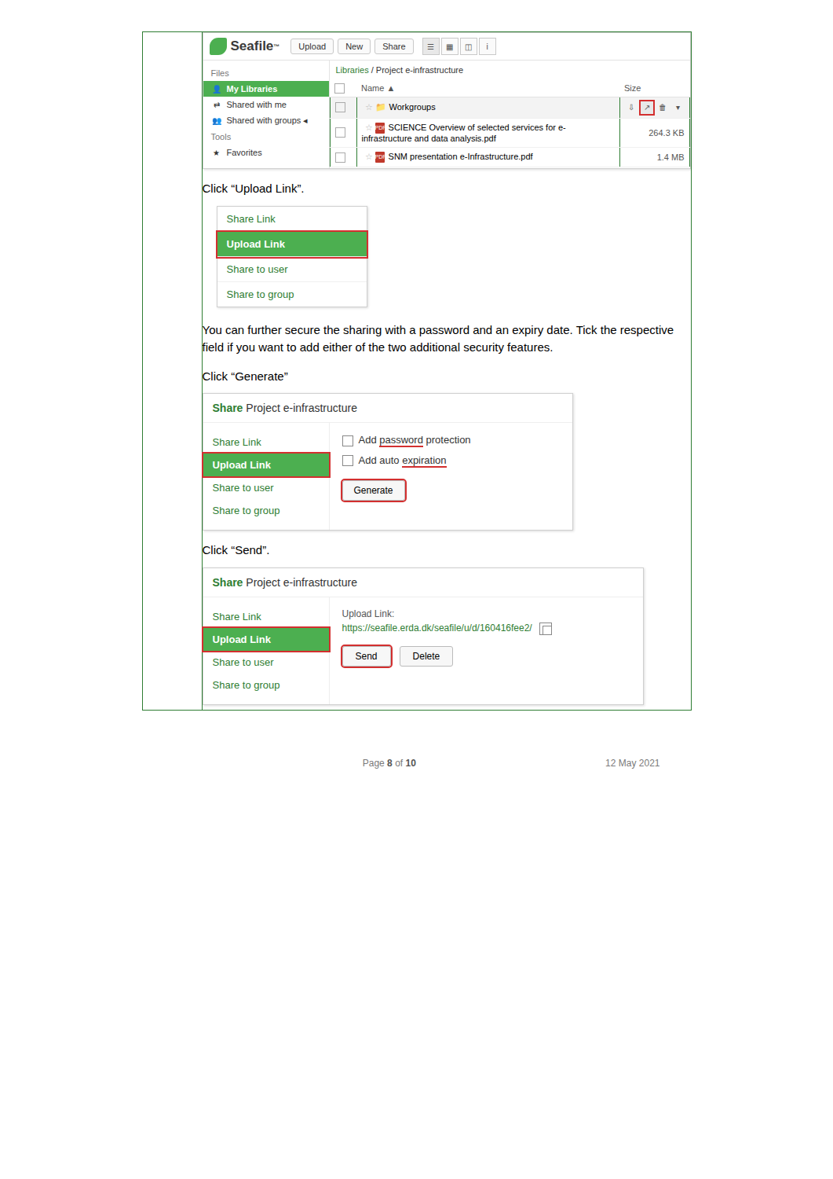| | Seafile ™ Upload New Share ☰ ▦ ◫ i Files 👤 My Libraries ⇄ Shared with me 👥 Shared with groups ◂ Tools ★ Favorites Libraries / Project e-infrastructure / / Name ▲ / Size / / --- / --- / --- / / / ☆ 📁 Workgroups / ⇩ ↗ 🗑 ▾ / / / ☆ PDF SCIENCE Overview of selected services for e-infrastructure and data analysis.pdf / 264.3 KB / / / ☆ PDF SNM presentation e-Infrastructure.pdf / 1.4 MB / Click “Upload Link”. Share Link Upload Link Share to user Share to group You can further secure the sharing with a password and an expiry date. Tick the respective field if you want to add either of the two additional security features. Click “Generate” Share Project e-infrastructure Share Link Upload Link Share to user Share to group Add password protection Add auto expiration Generate Click “Send”. Share Project e-infrastructure Share Link Upload Link Share to user Share to group Upload Link: https://seafile.erda.dk/seafile/u/d/160416fee2/ Send Delete |
Page 8 of 10
12 May 2021